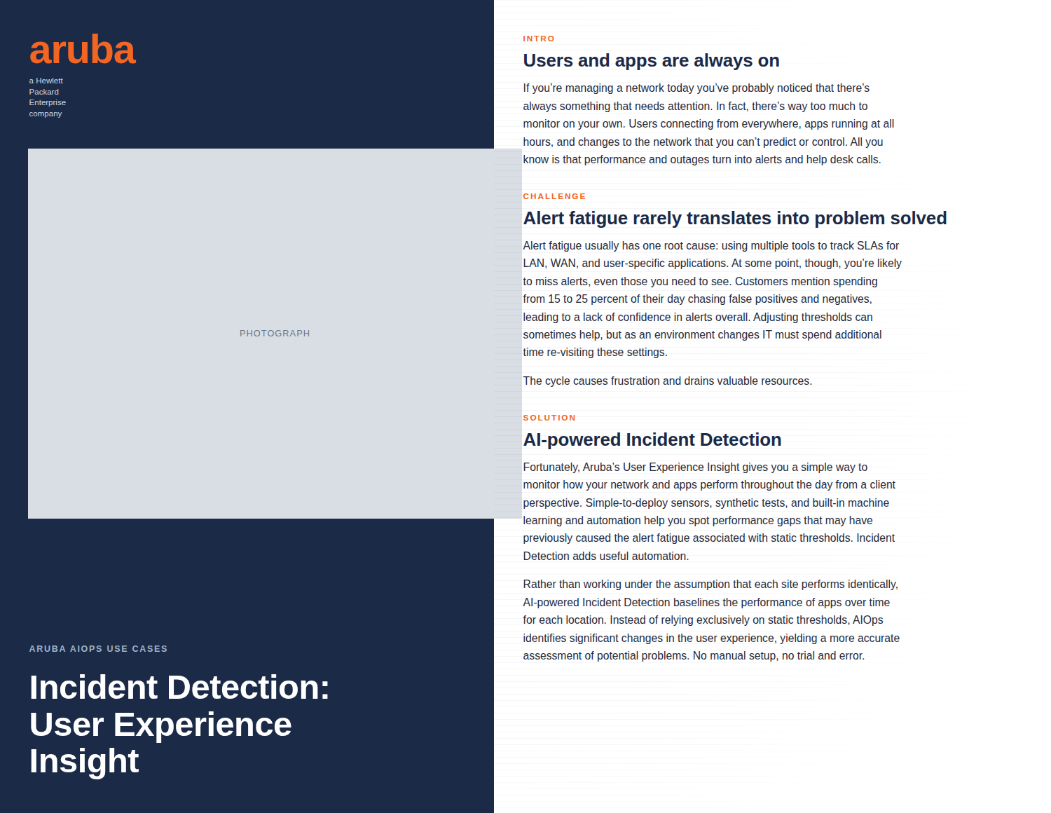aruba
a Hewlett Packard Enterprise company
Photograph
Aruba AIOps Use Cases
Incident Detection:
User Experience
Insight
Intro
Users and apps are always on
If you’re managing a network today you’ve probably noticed that there’s always something that needs attention. In fact, there’s way too much to monitor on your own. Users connecting from everywhere, apps running at all hours, and changes to the network that you can’t predict or control. All you know is that performance and outages turn into alerts and help desk calls.
Challenge
Alert fatigue rarely translates into problem solved
Alert fatigue usually has one root cause: using multiple tools to track SLAs for LAN, WAN, and user-specific applications. At some point, though, you’re likely to miss alerts, even those you need to see. Customers mention spending from 15 to 25 percent of their day chasing false positives and negatives, leading to a lack of confidence in alerts overall. Adjusting thresholds can sometimes help, but as an environment changes IT must spend additional time re-visiting these settings.
The cycle causes frustration and drains valuable resources.
Solution
AI-powered Incident Detection
Fortunately, Aruba’s User Experience Insight gives you a simple way to monitor how your network and apps perform throughout the day from a client perspective. Simple-to-deploy sensors, synthetic tests, and built-in machine learning and automation help you spot performance gaps that may have previously caused the alert fatigue associated with static thresholds. Incident Detection adds useful automation.
Rather than working under the assumption that each site performs identically, AI-powered Incident Detection baselines the performance of apps over time for each location. Instead of relying exclusively on static thresholds, AIOps identifies significant changes in the user experience, yielding a more accurate assessment of potential problems. No manual setup, no trial and error.